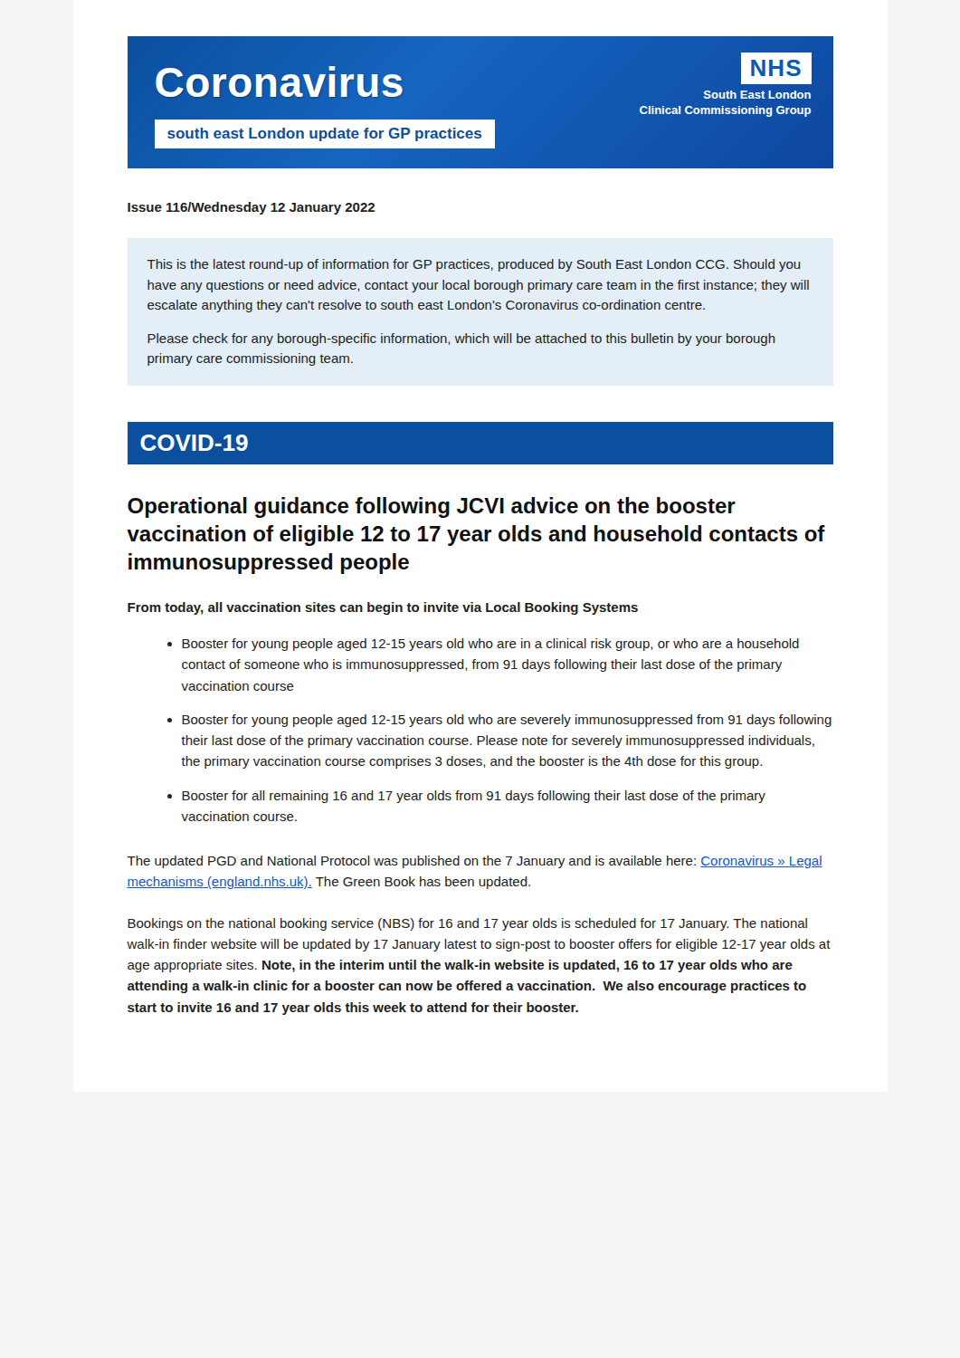NHS
South East London
Clinical Commissioning Group
Coronavirus
south east London update for GP practices
Issue 116/Wednesday 12 January 2022
This is the latest round-up of information for GP practices, produced by South East London CCG. Should you have any questions or need advice, contact your local borough primary care team in the first instance; they will escalate anything they can't resolve to south east London's Coronavirus co-ordination centre.
Please check for any borough-specific information, which will be attached to this bulletin by your borough primary care commissioning team.
COVID-19
Operational guidance following JCVI advice on the booster vaccination of eligible 12 to 17 year olds and household contacts of immunosuppressed people
From today, all vaccination sites can begin to invite via Local Booking Systems
Booster for young people aged 12-15 years old who are in a clinical risk group, or who are a household contact of someone who is immunosuppressed, from 91 days following their last dose of the primary vaccination course
Booster for young people aged 12-15 years old who are severely immunosuppressed from 91 days following their last dose of the primary vaccination course. Please note for severely immunosuppressed individuals, the primary vaccination course comprises 3 doses, and the booster is the 4th dose for this group.
Booster for all remaining 16 and 17 year olds from 91 days following their last dose of the primary vaccination course.
The updated PGD and National Protocol was published on the 7 January and is available here: Coronavirus » Legal mechanisms (england.nhs.uk). The Green Book has been updated.
Bookings on the national booking service (NBS) for 16 and 17 year olds is scheduled for 17 January. The national walk-in finder website will be updated by 17 January latest to sign-post to booster offers for eligible 12-17 year olds at age appropriate sites. Note, in the interim until the walk-in website is updated, 16 to 17 year olds who are attending a walk-in clinic for a booster can now be offered a vaccination. We also encourage practices to start to invite 16 and 17 year olds this week to attend for their booster.